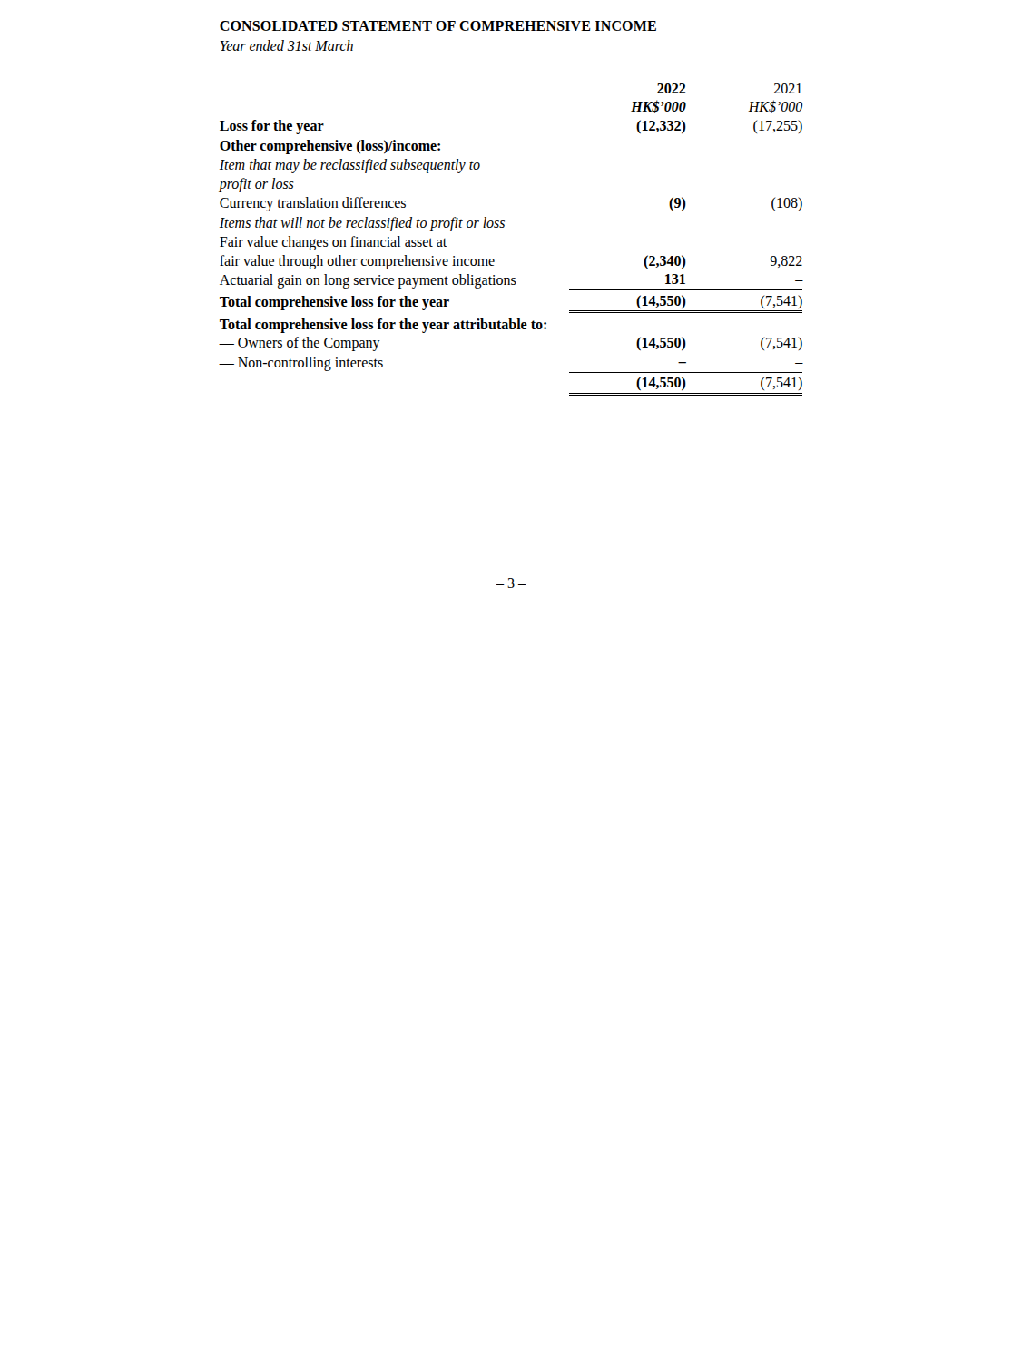CONSOLIDATED STATEMENT OF COMPREHENSIVE INCOME
Year ended 31st March
| | 2022 | 2021 |
| | HK$’000 | HK$’000 |
| Loss for the year | (12,332) | (17,255) |
| Other comprehensive (loss)/income: | | |
| Item that may be reclassified subsequently to | | |
| profit or loss | | |
| Currency translation differences | (9) | (108) |
| Items that will not be reclassified to profit or loss | | |
| Fair value changes on financial asset at | | |
| fair value through other comprehensive income | (2,340) | 9,822 |
| Actuarial gain on long service payment obligations | 131 | – |
| Total comprehensive loss for the year | (14,550) | (7,541) |
| Total comprehensive loss for the year attributable to: | | |
| — Owners of the Company | (14,550) | (7,541) |
| — Non-controlling interests | – | – |
| | (14,550) | (7,541) |
– 3 –